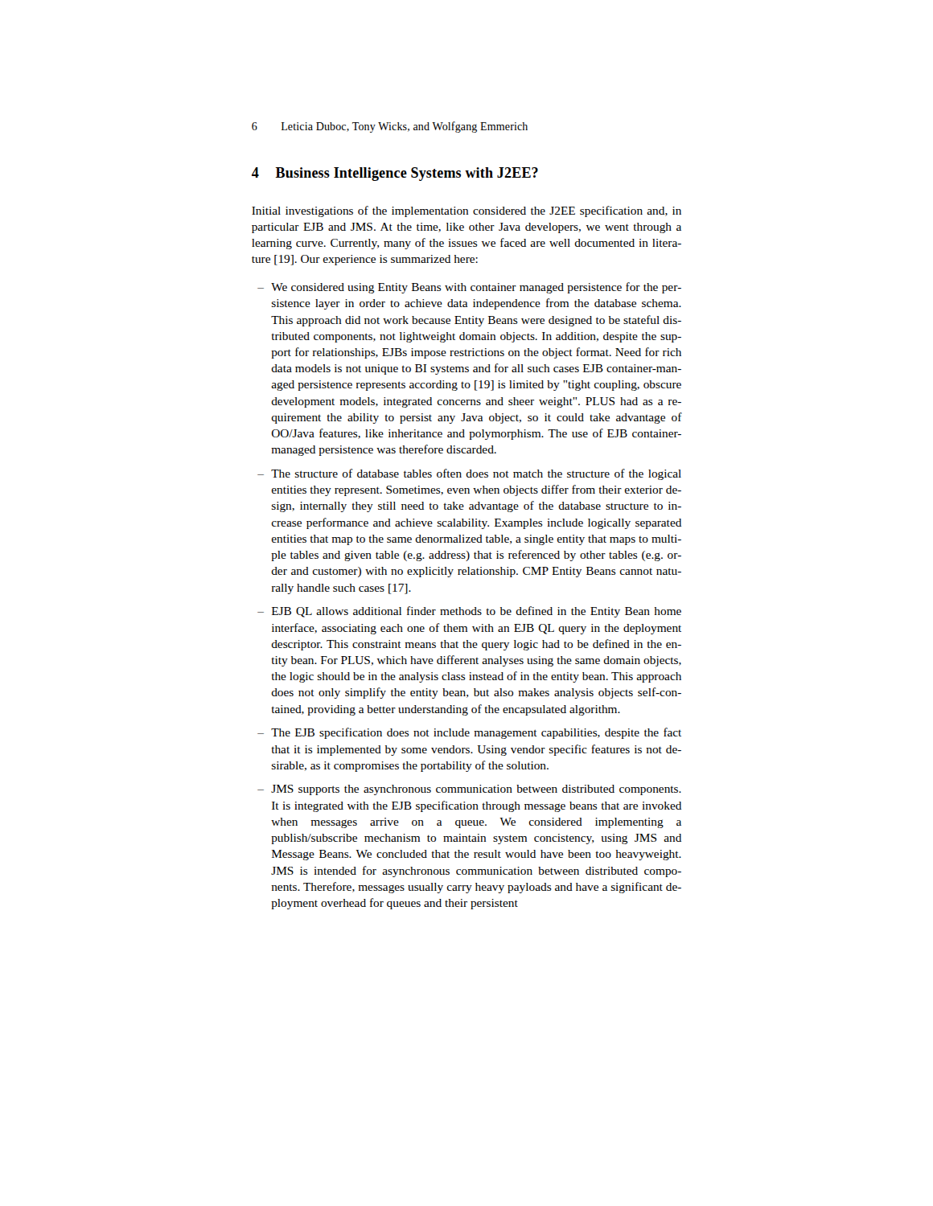6 Leticia Duboc, Tony Wicks, and Wolfgang Emmerich
4 Business Intelligence Systems with J2EE?
Initial investigations of the implementation considered the J2EE specification and, in particular EJB and JMS. At the time, like other Java developers, we went through a learning curve. Currently, many of the issues we faced are well documented in literature [19]. Our experience is summarized here:
We considered using Entity Beans with container managed persistence for the persistence layer in order to achieve data independence from the database schema. This approach did not work because Entity Beans were designed to be stateful distributed components, not lightweight domain objects. In addition, despite the support for relationships, EJBs impose restrictions on the object format. Need for rich data models is not unique to BI systems and for all such cases EJB container-managed persistence represents according to [19] is limited by "tight coupling, obscure development models, integrated concerns and sheer weight". PLUS had as a requirement the ability to persist any Java object, so it could take advantage of OO/Java features, like inheritance and polymorphism. The use of EJB container-managed persistence was therefore discarded.
The structure of database tables often does not match the structure of the logical entities they represent. Sometimes, even when objects differ from their exterior design, internally they still need to take advantage of the database structure to increase performance and achieve scalability. Examples include logically separated entities that map to the same denormalized table, a single entity that maps to multiple tables and given table (e.g. address) that is referenced by other tables (e.g. order and customer) with no explicitly relationship. CMP Entity Beans cannot naturally handle such cases [17].
EJB QL allows additional finder methods to be defined in the Entity Bean home interface, associating each one of them with an EJB QL query in the deployment descriptor. This constraint means that the query logic had to be defined in the entity bean. For PLUS, which have different analyses using the same domain objects, the logic should be in the analysis class instead of in the entity bean. This approach does not only simplify the entity bean, but also makes analysis objects self-contained, providing a better understanding of the encapsulated algorithm.
The EJB specification does not include management capabilities, despite the fact that it is implemented by some vendors. Using vendor specific features is not desirable, as it compromises the portability of the solution.
JMS supports the asynchronous communication between distributed components. It is integrated with the EJB specification through message beans that are invoked when messages arrive on a queue. We considered implementing a publish/subscribe mechanism to maintain system concistency, using JMS and Message Beans. We concluded that the result would have been too heavyweight. JMS is intended for asynchronous communication between distributed components. Therefore, messages usually carry heavy payloads and have a significant deployment overhead for queues and their persistent